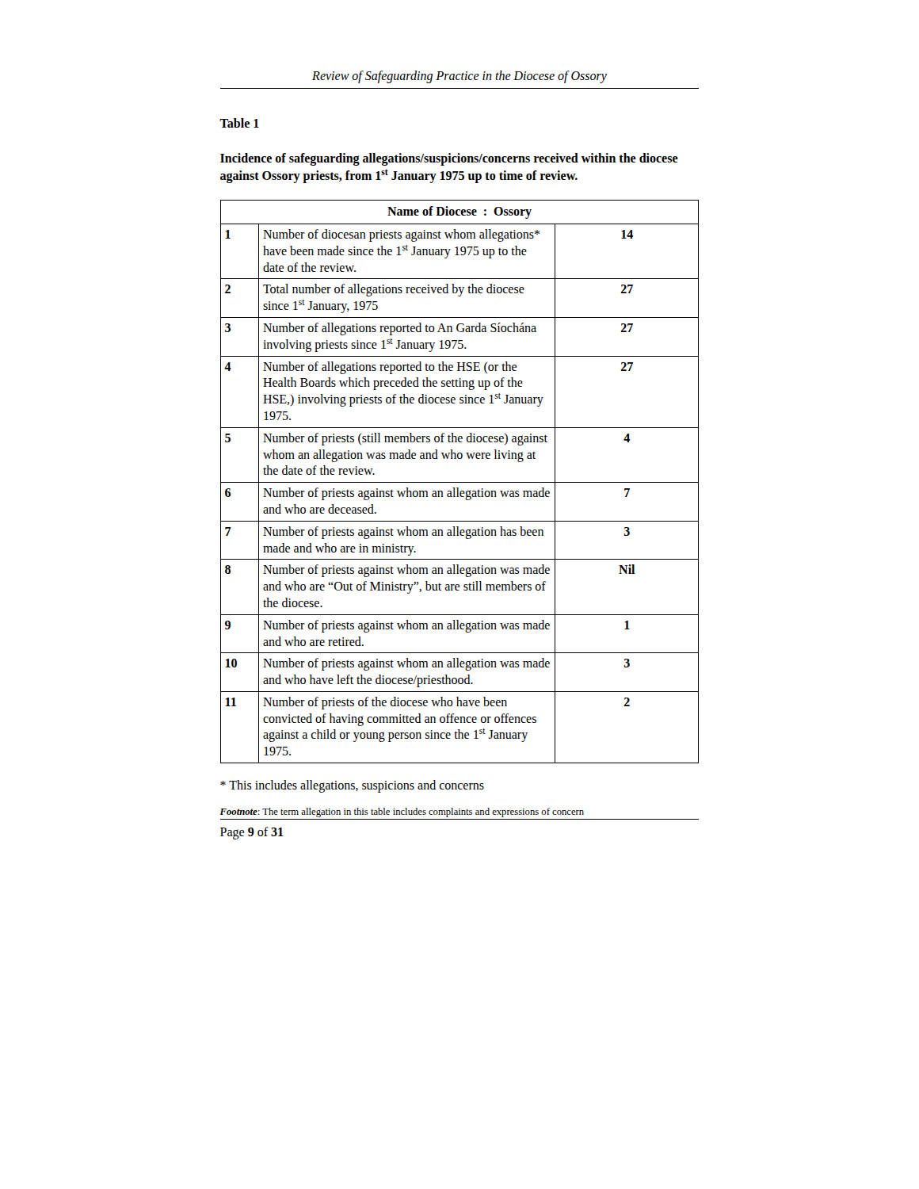Review of Safeguarding Practice in the Diocese of Ossory
Table 1
Incidence of safeguarding allegations/suspicions/concerns received within the diocese against Ossory priests, from 1st January 1975 up to time of review.
| Name of Diocese : Ossory |
| --- |
| 1 | Number of diocesan priests against whom allegations* have been made since the 1 st January 1975 up to the date of the review. | 14 |
| 2 | Total number of allegations received by the diocese since 1 st January, 1975 | 27 |
| 3 | Number of allegations reported to An Garda Síochána involving priests since 1 st January 1975. | 27 |
| 4 | Number of allegations reported to the HSE (or the Health Boards which preceded the setting up of the HSE,) involving priests of the diocese since 1 st January 1975. | 27 |
| 5 | Number of priests (still members of the diocese) against whom an allegation was made and who were living at the date of the review. | 4 |
| 6 | Number of priests against whom an allegation was made and who are deceased. | 7 |
| 7 | Number of priests against whom an allegation has been made and who are in ministry. | 3 |
| 8 | Number of priests against whom an allegation was made and who are “Out of Ministry”, but are still members of the diocese. | Nil |
| 9 | Number of priests against whom an allegation was made and who are retired. | 1 |
| 10 | Number of priests against whom an allegation was made and who have left the diocese/priesthood. | 3 |
| 11 | Number of priests of the diocese who have been convicted of having committed an offence or offences against a child or young person since the 1 st January 1975. | 2 |
* This includes allegations, suspicions and concerns
Footnote: The term allegation in this table includes complaints and expressions of concern
Page 9 of 31